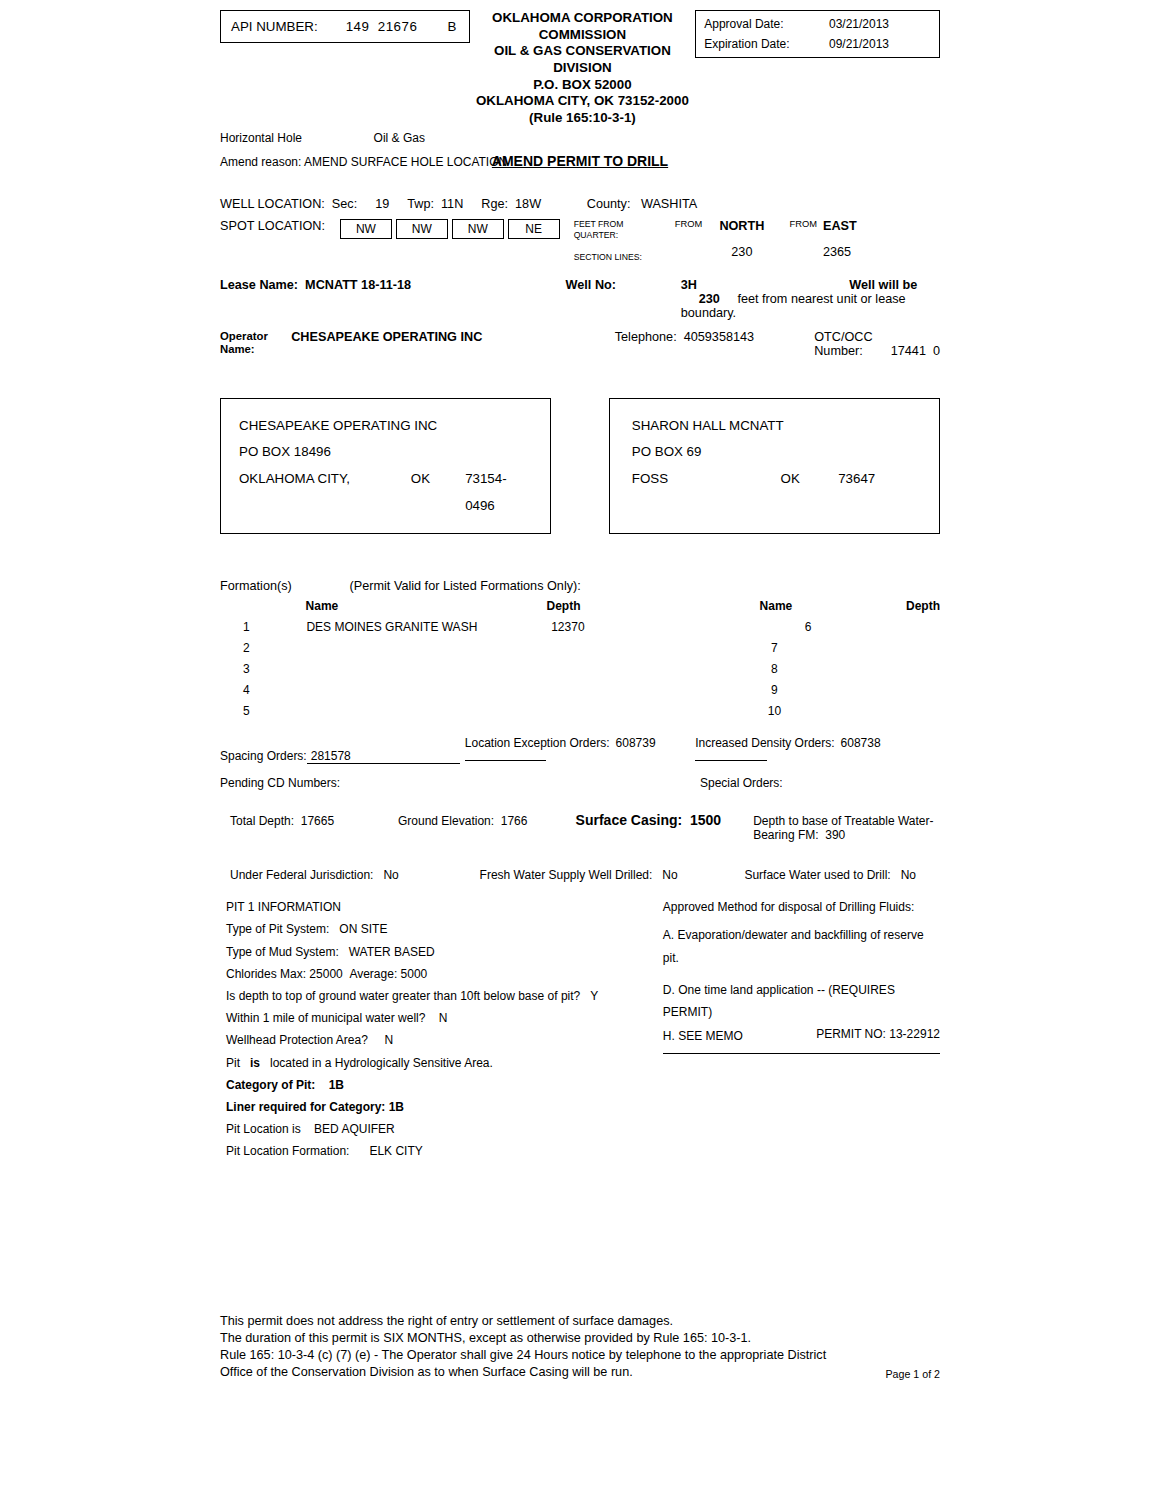API NUMBER: 149 21676 B
OKLAHOMA CORPORATION COMMISSION
OIL & GAS CONSERVATION DIVISION
P.O. BOX 52000
OKLAHOMA CITY, OK 73152-2000
(Rule 165:10-3-1)
Approval Date: 03/21/2013
Expiration Date: 09/21/2013
Horizontal Hole Oil & Gas
Amend reason: AMEND SURFACE HOLE LOCATION AMEND PERMIT TO DRILL
WELL LOCATION: Sec: 19 Twp: 11N Rge: 18W County: WASHITA
SPOT LOCATION:
NW
NW
NW
NE
FEET FROM QUARTER:
SECTION LINES:
FROM
NORTH
230
FROM
EAST
2365
Lease Name: MCNATT 18-11-18
Well No:
3H Well will be 230 feet from nearest unit or lease boundary.
Operator
Name:
CHESAPEAKE OPERATING INC
Telephone: 4059358143
OTC/OCC Number:17441 0
CHESAPEAKE OPERATING INC
PO BOX 18496
OKLAHOMA CITY, OK 73154-0496
SHARON HALL MCNATT
PO BOX 69
FOSS OK 73647
Formation(s)(Permit Valid for Listed Formations Only):
Name Depth Name Depth
1 DES MOINES GRANITE WASH 123706
2 7
3 8
4 9
5 10
Spacing Orders:281578
Location Exception Orders:608739
Increased Density Orders:608738
Pending CD Numbers:
Special Orders:
Total Depth: 17665
Ground Elevation: 1766
Surface Casing: 1500
Depth to base of Treatable Water-Bearing FM: 390
Under Federal Jurisdiction: No
Fresh Water Supply Well Drilled: No
Surface Water used to Drill: No
PIT 1 INFORMATION
Type of Pit System: ON SITE
Type of Mud System: WATER BASED
Chlorides Max: 25000 Average: 5000
Is depth to top of ground water greater than 10ft below base of pit? Y
Within 1 mile of municipal water well? N
Wellhead Protection Area? N
Pit is located in a Hydrologically Sensitive Area.
Category of Pit: 1B
Liner required for Category: 1B
Pit Location is BED AQUIFER
Pit Location Formation: ELK CITY
Approved Method for disposal of Drilling Fluids:
A. Evaporation/dewater and backfilling of reserve pit.
D. One time land application -- (REQUIRES PERMIT) PERMIT NO: 13-22912
H. SEE MEMO
This permit does not address the right of entry or settlement of surface damages.
The duration of this permit is SIX MONTHS, except as otherwise provided by Rule 165: 10-3-1.
Rule 165: 10-3-4 (c) (7) (e) - The Operator shall give 24 Hours notice by telephone to the appropriate District
Office of the Conservation Division as to when Surface Casing will be run. Page 1 of 2